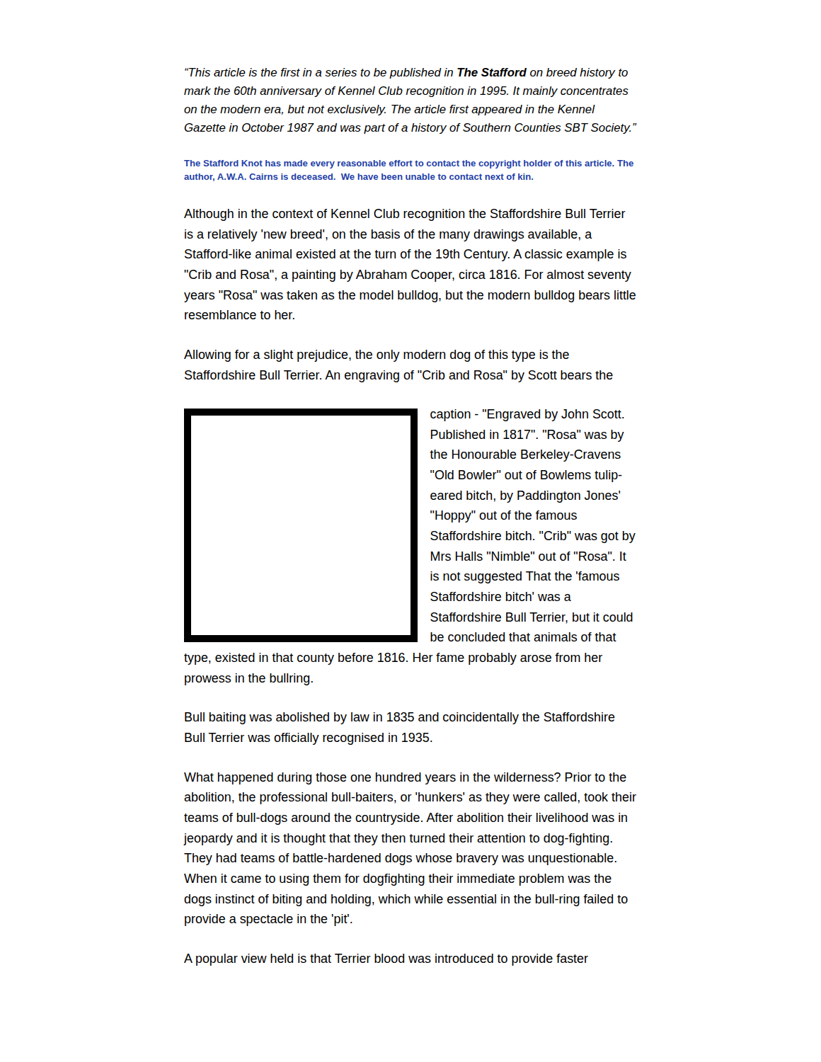“This article is the first in a series to be published in The Stafford on breed history to mark the 60th anniversary of Kennel Club recognition in 1995. It mainly concentrates on the modern era, but not exclusively. The article first appeared in the Kennel Gazette in October 1987 and was part of a history of Southern Counties SBT Society.”
The Stafford Knot has made every reasonable effort to contact the copyright holder of this article. The author, A.W.A. Cairns is deceased. We have been unable to contact next of kin.
Although in the context of Kennel Club recognition the Staffordshire Bull Terrier is a relatively 'new breed', on the basis of the many drawings available, a Stafford-like animal existed at the turn of the 19th Century. A classic example is "Crib and Rosa", a painting by Abraham Cooper, circa 1816. For almost seventy years "Rosa" was taken as the model bulldog, but the modern bulldog bears little resemblance to her.
Allowing for a slight prejudice, the only modern dog of this type is the Staffordshire Bull Terrier. An engraving of "Crib and Rosa" by Scott bears the
caption - "Engraved by John Scott. Published in 1817". "Rosa" was by the Honourable Berkeley-Cravens "Old Bowler" out of Bowlems tulip-eared bitch, by Paddington Jones' "Hoppy" out of the famous Staffordshire bitch. "Crib" was got by Mrs Halls "Nimble" out of "Rosa". It is not suggested That the 'famous Staffordshire bitch' was a Staffordshire Bull Terrier, but it could be concluded that animals of that type, existed in that county before 1816. Her fame probably arose from her prowess in the bullring.
Bull baiting was abolished by law in 1835 and coincidentally the Staffordshire Bull Terrier was officially recognised in 1935.
What happened during those one hundred years in the wilderness? Prior to the abolition, the professional bull-baiters, or 'hunkers' as they were called, took their teams of bull-dogs around the countryside. After abolition their livelihood was in jeopardy and it is thought that they then turned their attention to dog-fighting. They had teams of battle-hardened dogs whose bravery was unquestionable. When it came to using them for dogfighting their immediate problem was the dogs instinct of biting and holding, which while essential in the bull-ring failed to provide a spectacle in the 'pit'.
A popular view held is that Terrier blood was introduced to provide faster